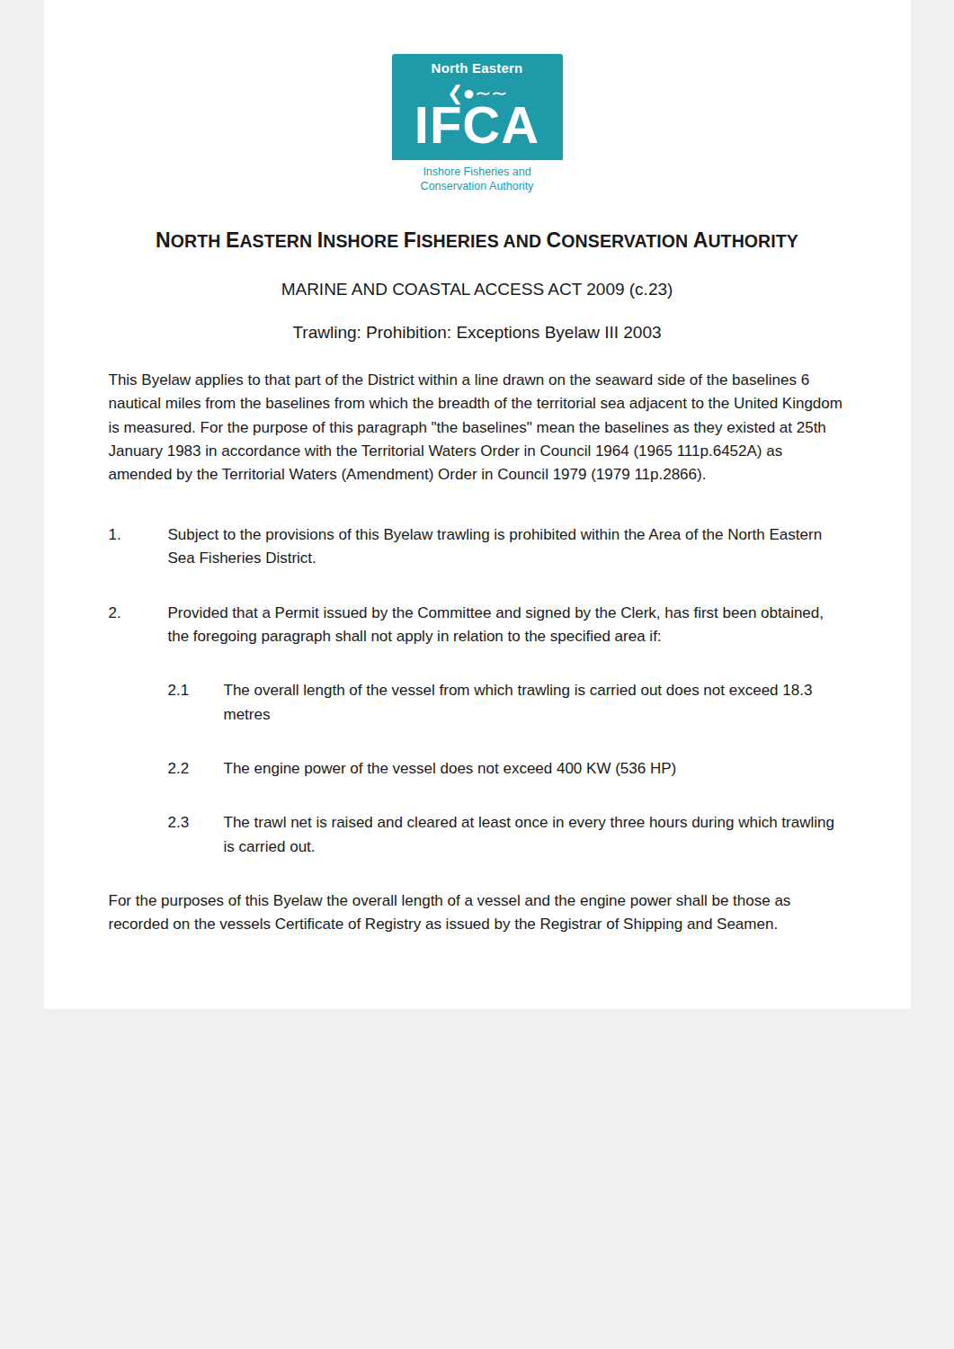North Eastern
❮●∼∼
IFCA
Inshore Fisheries and
Conservation Authority
NORTH EASTERN INSHORE FISHERIES AND CONSERVATION AUTHORITY
MARINE AND COASTAL ACCESS ACT 2009 (c.23)
Trawling: Prohibition: Exceptions Byelaw III 2003
This Byelaw applies to that part of the District within a line drawn on the seaward side of the baselines 6 nautical miles from the baselines from which the breadth of the territorial sea adjacent to the United Kingdom is measured. For the purpose of this paragraph "the baselines" mean the baselines as they existed at 25th January 1983 in accordance with the Territorial Waters Order in Council 1964 (1965 111p.6452A) as amended by the Territorial Waters (Amendment) Order in Council 1979 (1979 11p.2866).
1.
Subject to the provisions of this Byelaw trawling is prohibited within the Area of the North Eastern Sea Fisheries District.
2.
Provided that a Permit issued by the Committee and signed by the Clerk, has first been obtained, the foregoing paragraph shall not apply in relation to the specified area if:
2.1
The overall length of the vessel from which trawling is carried out does not exceed 18.3 metres
2.2
The engine power of the vessel does not exceed 400 KW (536 HP)
2.3
The trawl net is raised and cleared at least once in every three hours during which trawling is carried out.
For the purposes of this Byelaw the overall length of a vessel and the engine power shall be those as recorded on the vessels Certificate of Registry as issued by the Registrar of Shipping and Seamen.